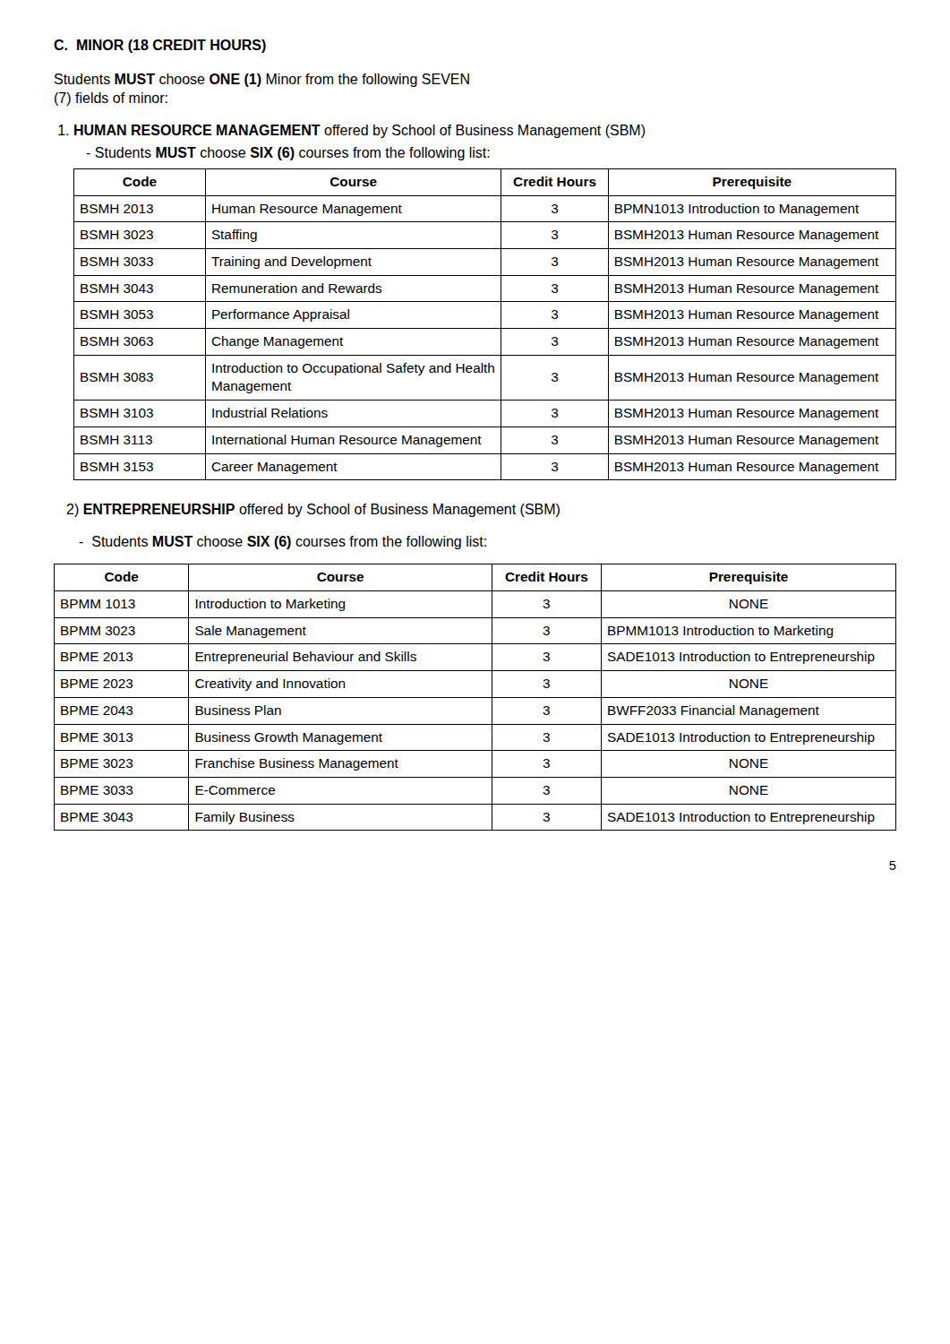C. MINOR (18 CREDIT HOURS)
Students MUST choose ONE (1) Minor from the following SEVEN
(7) fields of minor:
HUMAN RESOURCE MANAGEMENT offered by School of Business Management (SBM)
- Students MUST choose SIX (6) courses from the following list:
| Code | Course | Credit Hours | Prerequisite |
| --- | --- | --- | --- |
| BSMH 2013 | Human Resource Management | 3 | BPMN1013 Introduction to Management |
| BSMH 3023 | Staffing | 3 | BSMH2013 Human Resource Management |
| BSMH 3033 | Training and Development | 3 | BSMH2013 Human Resource Management |
| BSMH 3043 | Remuneration and Rewards | 3 | BSMH2013 Human Resource Management |
| BSMH 3053 | Performance Appraisal | 3 | BSMH2013 Human Resource Management |
| BSMH 3063 | Change Management | 3 | BSMH2013 Human Resource Management |
| BSMH 3083 | Introduction to Occupational Safety and Health Management | 3 | BSMH2013 Human Resource Management |
| BSMH 3103 | Industrial Relations | 3 | BSMH2013 Human Resource Management |
| BSMH 3113 | International Human Resource Management | 3 | BSMH2013 Human Resource Management |
| BSMH 3153 | Career Management | 3 | BSMH2013 Human Resource Management |
2) ENTREPRENEURSHIP offered by School of Business Management (SBM)
- Students MUST choose SIX (6) courses from the following list:
| Code | Course | Credit Hours | Prerequisite |
| --- | --- | --- | --- |
| BPMM 1013 | Introduction to Marketing | 3 | NONE |
| BPMM 3023 | Sale Management | 3 | BPMM1013 Introduction to Marketing |
| BPME 2013 | Entrepreneurial Behaviour and Skills | 3 | SADE1013 Introduction to Entrepreneurship |
| BPME 2023 | Creativity and Innovation | 3 | NONE |
| BPME 2043 | Business Plan | 3 | BWFF2033 Financial Management |
| BPME 3013 | Business Growth Management | 3 | SADE1013 Introduction to Entrepreneurship |
| BPME 3023 | Franchise Business Management | 3 | NONE |
| BPME 3033 | E-Commerce | 3 | NONE |
| BPME 3043 | Family Business | 3 | SADE1013 Introduction to Entrepreneurship |
5